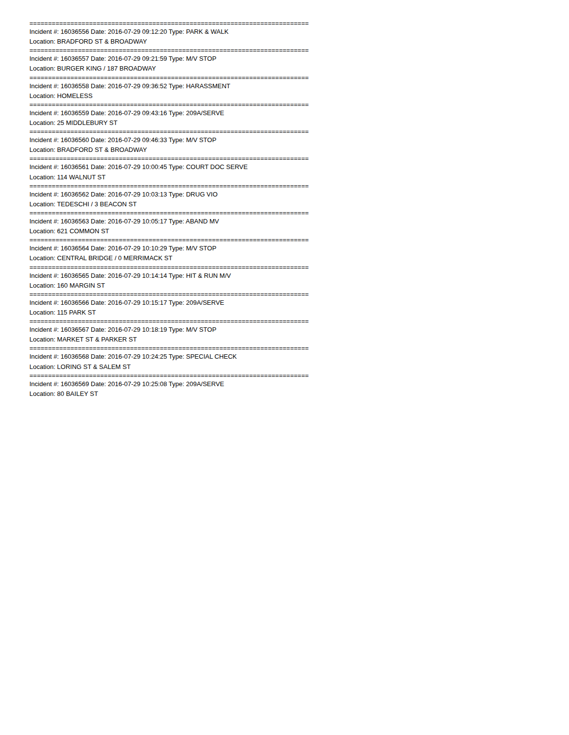===========================================================================
Incident #: 16036556 Date: 2016-07-29 09:12:20 Type: PARK & WALK
Location: BRADFORD ST & BROADWAY
===========================================================================
Incident #: 16036557 Date: 2016-07-29 09:21:59 Type: M/V STOP
Location: BURGER KING / 187 BROADWAY
===========================================================================
Incident #: 16036558 Date: 2016-07-29 09:36:52 Type: HARASSMENT
Location: HOMELESS
===========================================================================
Incident #: 16036559 Date: 2016-07-29 09:43:16 Type: 209A/SERVE
Location: 25 MIDDLEBURY ST
===========================================================================
Incident #: 16036560 Date: 2016-07-29 09:46:33 Type: M/V STOP
Location: BRADFORD ST & BROADWAY
===========================================================================
Incident #: 16036561 Date: 2016-07-29 10:00:45 Type: COURT DOC SERVE
Location: 114 WALNUT ST
===========================================================================
Incident #: 16036562 Date: 2016-07-29 10:03:13 Type: DRUG VIO
Location: TEDESCHI / 3 BEACON ST
===========================================================================
Incident #: 16036563 Date: 2016-07-29 10:05:17 Type: ABAND MV
Location: 621 COMMON ST
===========================================================================
Incident #: 16036564 Date: 2016-07-29 10:10:29 Type: M/V STOP
Location: CENTRAL BRIDGE / 0 MERRIMACK ST
===========================================================================
Incident #: 16036565 Date: 2016-07-29 10:14:14 Type: HIT & RUN M/V
Location: 160 MARGIN ST
===========================================================================
Incident #: 16036566 Date: 2016-07-29 10:15:17 Type: 209A/SERVE
Location: 115 PARK ST
===========================================================================
Incident #: 16036567 Date: 2016-07-29 10:18:19 Type: M/V STOP
Location: MARKET ST & PARKER ST
===========================================================================
Incident #: 16036568 Date: 2016-07-29 10:24:25 Type: SPECIAL CHECK
Location: LORING ST & SALEM ST
===========================================================================
Incident #: 16036569 Date: 2016-07-29 10:25:08 Type: 209A/SERVE
Location: 80 BAILEY ST